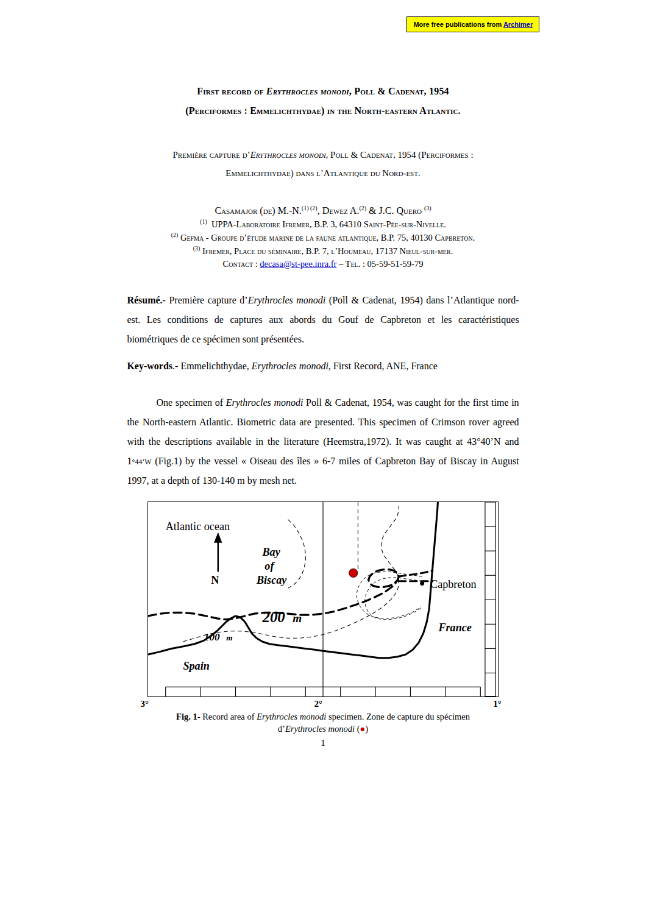More free publications from Archimer
First record of Erythrocles monodi, Poll & Cadenat, 1954
(Perciformes : Emmelichthydae) in the North-eastern Atlantic.
Première capture d’Erythrocles monodi, Poll & Cadenat, 1954 (Perciformes :
Emmelichthydae) dans l’Atlantique du Nord-est.
Casamajor (de) M.-N.(1) (2), Dewez A.(2) & J.C. Quero (3)
(1) UPPA-Laboratoire Ifremer, B.P. 3, 64310 Saint-Pée-sur-Nivelle. (2) Gefma - Groupe d’étude marine de la faune atlantique, B.P. 75, 40130 Capbreton. (3) Ifremer, Place du séminaire, B.P. 7, l’Houmeau, 17137 Nieul-sur-mer.
Contact : decasa@st-pee.inra.fr – Tel. : 05-59-51-59-79
Résumé.- Première capture d’Erythrocles monodi (Poll & Cadenat, 1954) dans l’Atlantique nord-est. Les conditions de captures aux abords du Gouf de Capbreton et les caractéristiques biométriques de ce spécimen sont présentées.
Key-words.- Emmelichthydae, Erythrocles monodi, First Record, ANE, France
One specimen of Erythrocles monodi Poll & Cadenat, 1954, was caught for the first time in the North-eastern Atlantic. Biometric data are presented. This specimen of Crimson rover agreed with the descriptions available in the literature (Heemstra,1972). It was caught at 43°40’N and 1°44’W (Fig.1) by the vessel « Oiseau des îles » 6-7 miles of Capbreton Bay of Biscay in August 1997, at a depth of 130-140 m by mesh net.
44° 43° 200 m 100 m Atlantic ocean N Bay of Biscay Capbreton France Spain
3° 2° 1°
Fig. 1- Record area of Erythrocles monodi specimen. Zone de capture du spécimen
d’Erythrocles monodi (●)
1